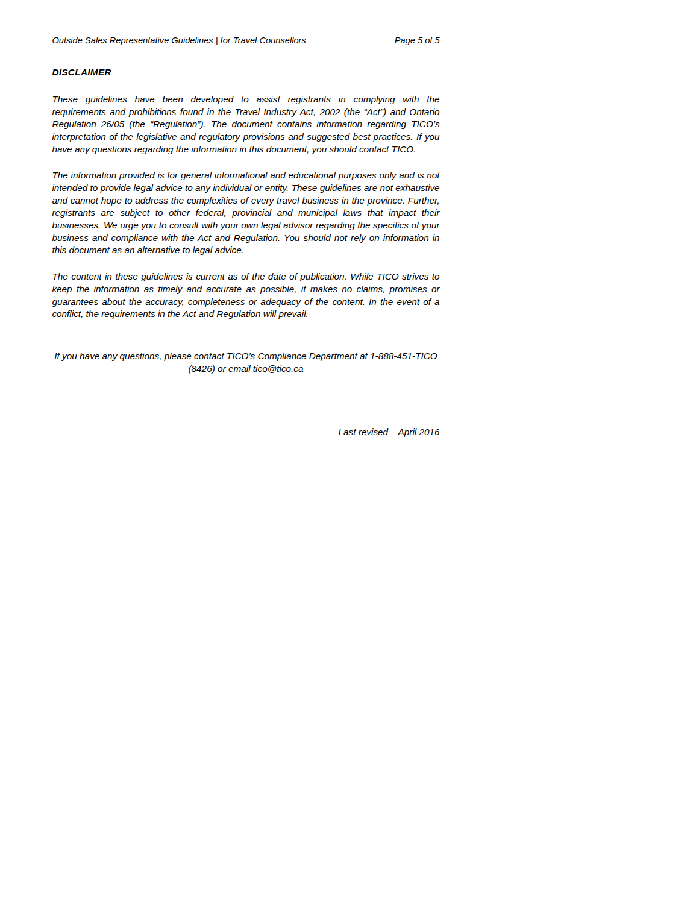Outside Sales Representative Guidelines | for Travel Counsellors Page 5 of 5
DISCLAIMER
These guidelines have been developed to assist registrants in complying with the requirements and prohibitions found in the Travel Industry Act, 2002 (the “Act”) and Ontario Regulation 26/05 (the “Regulation”). The document contains information regarding TICO’s interpretation of the legislative and regulatory provisions and suggested best practices. If you have any questions regarding the information in this document, you should contact TICO.
The information provided is for general informational and educational purposes only and is not intended to provide legal advice to any individual or entity. These guidelines are not exhaustive and cannot hope to address the complexities of every travel business in the province. Further, registrants are subject to other federal, provincial and municipal laws that impact their businesses. We urge you to consult with your own legal advisor regarding the specifics of your business and compliance with the Act and Regulation. You should not rely on information in this document as an alternative to legal advice.
The content in these guidelines is current as of the date of publication. While TICO strives to keep the information as timely and accurate as possible, it makes no claims, promises or guarantees about the accuracy, completeness or adequacy of the content. In the event of a conflict, the requirements in the Act and Regulation will prevail.
If you have any questions, please contact TICO’s Compliance Department at 1-888-451-TICO (8426) or email tico@tico.ca
Last revised – April 2016